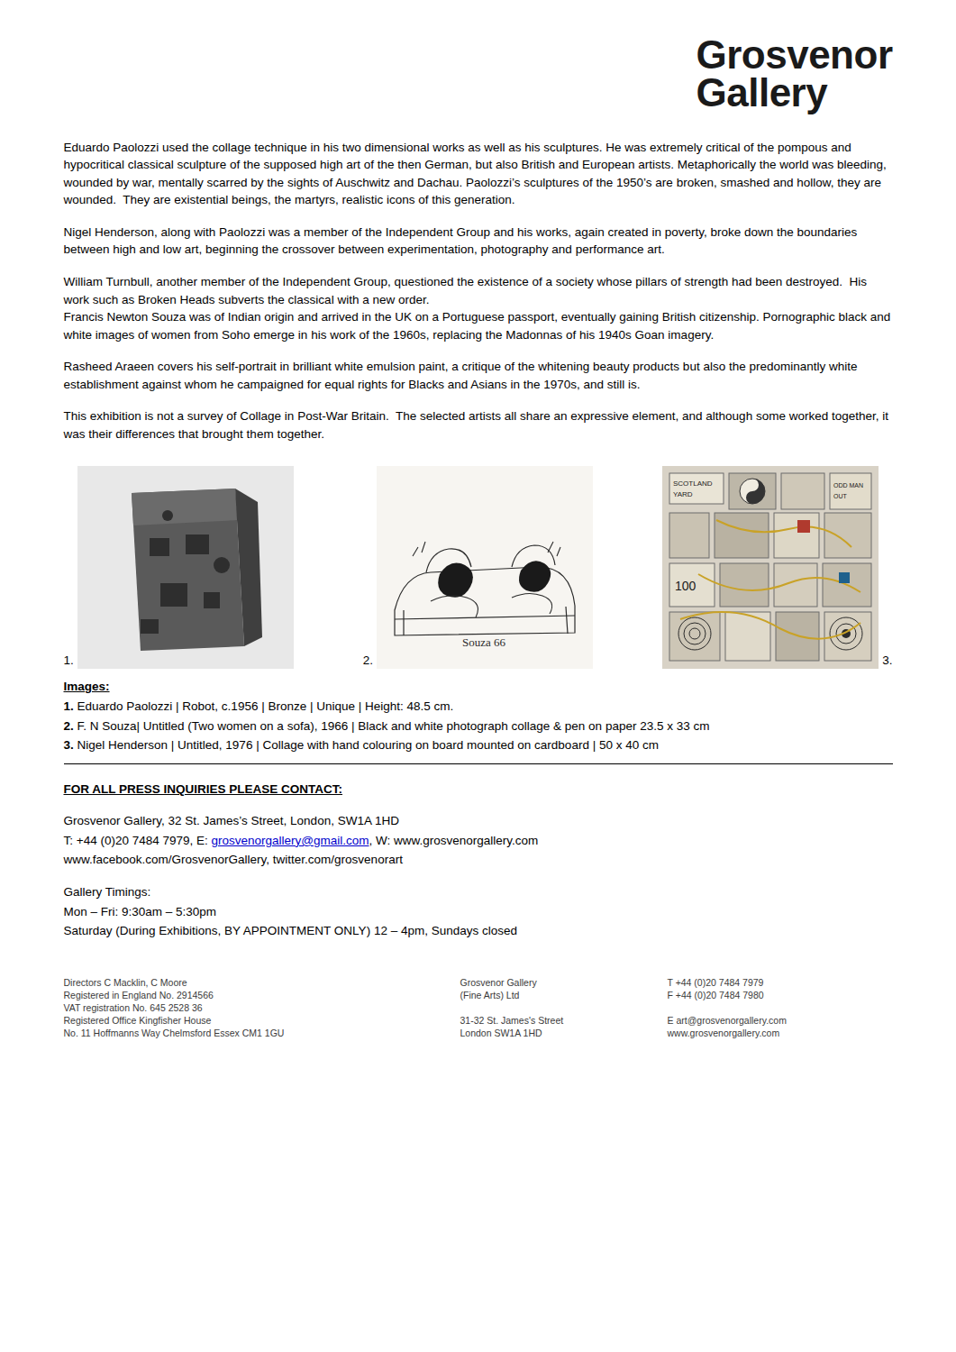Grosvenor Gallery
Eduardo Paolozzi used the collage technique in his two dimensional works as well as his sculptures. He was extremely critical of the pompous and hypocritical classical sculpture of the supposed high art of the then German, but also British and European artists. Metaphorically the world was bleeding, wounded by war, mentally scarred by the sights of Auschwitz and Dachau. Paolozzi’s sculptures of the 1950’s are broken, smashed and hollow, they are wounded. They are existential beings, the martyrs, realistic icons of this generation.
Nigel Henderson, along with Paolozzi was a member of the Independent Group and his works, again created in poverty, broke down the boundaries between high and low art, beginning the crossover between experimentation, photography and performance art.
William Turnbull, another member of the Independent Group, questioned the existence of a society whose pillars of strength had been destroyed. His work such as Broken Heads subverts the classical with a new order.
Francis Newton Souza was of Indian origin and arrived in the UK on a Portuguese passport, eventually gaining British citizenship. Pornographic black and white images of women from Soho emerge in his work of the 1960s, replacing the Madonnas of his 1940s Goan imagery.
Rasheed Araeen covers his self-portrait in brilliant white emulsion paint, a critique of the whitening beauty products but also the predominantly white establishment against whom he campaigned for equal rights for Blacks and Asians in the 1970s, and still is.
This exhibition is not a survey of Collage in Post-War Britain. The selected artists all share an expressive element, and although some worked together, it was their differences that brought them together.
1.
2. Souza 66
SCOTLAND YARD ODD MAN OUT 100 3.
Images:
1. Eduardo Paolozzi | Robot, c.1956 | Bronze | Unique | Height: 48.5 cm.
2. F. N Souza| Untitled (Two women on a sofa), 1966 | Black and white photograph collage & pen on paper 23.5 x 33 cm
3. Nigel Henderson | Untitled, 1976 | Collage with hand colouring on board mounted on cardboard | 50 x 40 cm
FOR ALL PRESS INQUIRIES PLEASE CONTACT:
Grosvenor Gallery, 32 St. James’s Street, London, SW1A 1HD
T: +44 (0)20 7484 7979, E: grosvenorgallery@gmail.com, W: www.grosvenorgallery.com
www.facebook.com/GrosvenorGallery, twitter.com/grosvenorart
Gallery Timings:
Mon – Fri: 9:30am – 5:30pm
Saturday (During Exhibitions, BY APPOINTMENT ONLY) 12 – 4pm, Sundays closed
Directors C Macklin, C Moore
Registered in England No. 2914566
VAT registration No. 645 2528 36
Registered Office Kingfisher House
No. 11 Hoffmanns Way Chelmsford Essex CM1 1GU
Grosvenor Gallery
(Fine Arts) Ltd
31-32 St. James's Street
London SW1A 1HD
T +44 (0)20 7484 7979
F +44 (0)20 7484 7980
E art@grosvenorgallery.com
www.grosvenorgallery.com